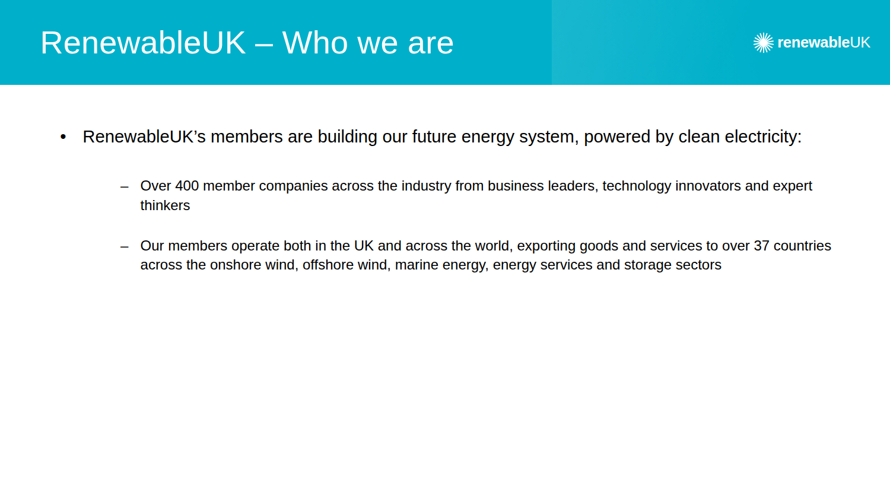RenewableUK – Who we are
renewableUK
RenewableUK’s members are building our future energy system, powered by clean electricity:
Over 400 member companies across the industry from business leaders, technology innovators and expert thinkers
Our members operate both in the UK and across the world, exporting goods and services to over 37 countries across the onshore wind, offshore wind, marine energy, energy services and storage sectors